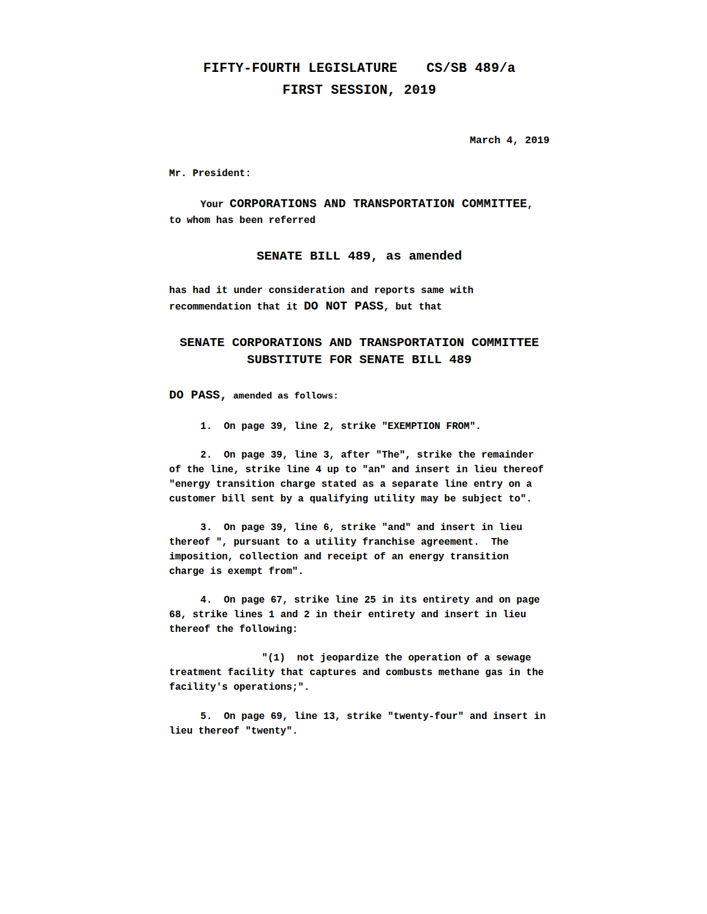FIFTY-FOURTH LEGISLATURE CS/SB 489/a
FIRST SESSION, 2019
March 4, 2019
Mr. President:
Your CORPORATIONS AND TRANSPORTATION COMMITTEE, to whom has been referred
SENATE BILL 489, as amended
has had it under consideration and reports same with recommendation that it DO NOT PASS, but that
SENATE CORPORATIONS AND TRANSPORTATION COMMITTEE
SUBSTITUTE FOR SENATE BILL 489
DO PASS, amended as follows:
1. On page 39, line 2, strike "EXEMPTION FROM".
2. On page 39, line 3, after "The", strike the remainder of the line, strike line 4 up to "an" and insert in lieu thereof "energy transition charge stated as a separate line entry on a customer bill sent by a qualifying utility may be subject to".
3. On page 39, line 6, strike "and" and insert in lieu thereof ", pursuant to a utility franchise agreement. The imposition, collection and receipt of an energy transition charge is exempt from".
4. On page 67, strike line 25 in its entirety and on page 68, strike lines 1 and 2 in their entirety and insert in lieu thereof the following:
"(1) not jeopardize the operation of a sewage
treatment facility that captures and combusts methane gas in the facility's operations;".
5. On page 69, line 13, strike "twenty-four" and insert in lieu thereof "twenty".